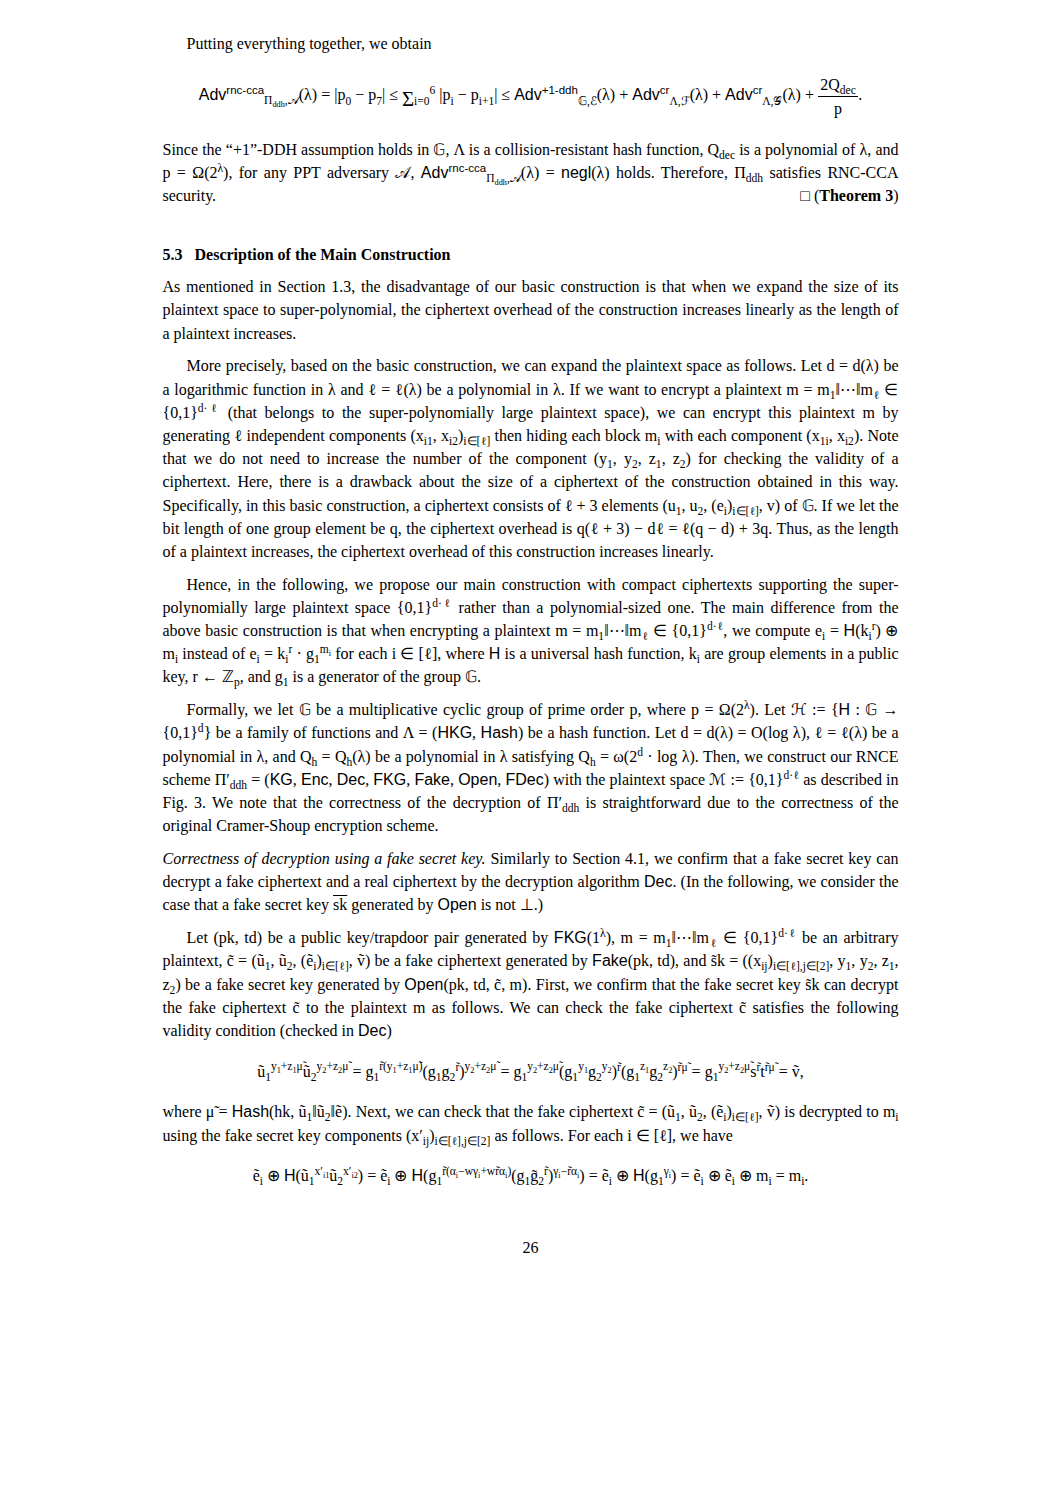Putting everything together, we obtain
Advrnc-ccaΠddh,𝒜(λ) = |p0 − p7| ≤ Σi=06 |pi − pi+1| ≤ Adv+1-ddh𝔾,ℰ(λ) + AdvcrΛ,ℱ(λ) + AdvcrΛ,𝒢(λ) + 2Qdec p.
Since the “+1”-DDH assumption holds in 𝔾, Λ is a collision-resistant hash function, Qdec is a polynomial of λ, and p = Ω(2λ), for any PPT adversary 𝒜, Advrnc-ccaΠddh,𝒜(λ) = negl(λ) holds. Therefore, Πddh satisfies RNC-CCA security. □ (Theorem 3)
5.3 Description of the Main Construction
As mentioned in Section 1.3, the disadvantage of our basic construction is that when we expand the size of its plaintext space to super-polynomial, the ciphertext overhead of the construction increases linearly as the length of a plaintext increases.
More precisely, based on the basic construction, we can expand the plaintext space as follows. Let d = d(λ) be a logarithmic function in λ and ℓ = ℓ(λ) be a polynomial in λ. If we want to encrypt a plaintext m = m1‖⋯‖mℓ ∈ {0,1}d·ℓ (that belongs to the super-polynomially large plaintext space), we can encrypt this plaintext m by generating ℓ independent components (xi1, xi2)i∈[ℓ] then hiding each block mi with each component (x1i, xi2). Note that we do not need to increase the number of the component (y1, y2, z1, z2) for checking the validity of a ciphertext. Here, there is a drawback about the size of a ciphertext of the construction obtained in this way. Specifically, in this basic construction, a ciphertext consists of ℓ + 3 elements (u1, u2, (ei)i∈[ℓ], v) of 𝔾. If we let the bit length of one group element be q, the ciphertext overhead is q(ℓ + 3) − dℓ = ℓ(q − d) + 3q. Thus, as the length of a plaintext increases, the ciphertext overhead of this construction increases linearly.
Hence, in the following, we propose our main construction with compact ciphertexts supporting the super-polynomially large plaintext space {0,1}d·ℓ rather than a polynomial-sized one. The main difference from the above basic construction is that when encrypting a plaintext m = m1‖⋯‖mℓ ∈ {0,1}d·ℓ, we compute ei = H(kir) ⊕ mi instead of ei = kir · g1mi for each i ∈ [ℓ], where H is a universal hash function, ki are group elements in a public key, r ← ℤp, and g1 is a generator of the group 𝔾.
Formally, we let 𝔾 be a multiplicative cyclic group of prime order p, where p = Ω(2λ). Let ℋ := {H : 𝔾 → {0,1}d} be a family of functions and Λ = (HKG, Hash) be a hash function. Let d = d(λ) = O(log λ), ℓ = ℓ(λ) be a polynomial in λ, and Qh = Qh(λ) be a polynomial in λ satisfying Qh = ω(2d · log λ). Then, we construct our RNCE scheme Π′ddh = (KG, Enc, Dec, FKG, Fake, Open, FDec) with the plaintext space ℳ := {0,1}d·ℓ as described in Fig. 3. We note that the correctness of the decryption of Π′ddh is straightforward due to the correctness of the original Cramer-Shoup encryption scheme.
Correctness of decryption using a fake secret key. Similarly to Section 4.1, we confirm that a fake secret key can decrypt a fake ciphertext and a real ciphertext by the decryption algorithm Dec. (In the following, we consider the case that a fake secret key sk generated by Open is not ⊥.)
Let (pk, td) be a public key/trapdoor pair generated by FKG(1λ), m = m1‖⋯‖mℓ ∈ {0,1}d·ℓ be an arbitrary plaintext, c̃ = (ũ1, ũ2, (ẽi)i∈[ℓ], ṽ) be a fake ciphertext generated by Fake(pk, td), and s̃k = ((xij)i∈[ℓ],j∈[2], y1, y2, z1, z2) be a fake secret key generated by Open(pk, td, c̃, m). First, we confirm that the fake secret key s̃k can decrypt the fake ciphertext c̃ to the plaintext m as follows. We can check the fake ciphertext c̃ satisfies the following validity condition (checked in Dec)
ũ1y1+z1μ̃ũ2y2+z2μ̃ = g1r̃(y1+z1μ̃)(g1g2r̃)y2+z2μ̃ = g1y2+z2μ̃(g1y1g2y2)r̃(g1z1g2z2)r̃μ̃ = g1y2+z2μ̃sr̃tr̃μ̃ = ṽ,
where μ̃ = Hash(hk, ũ1‖ũ2‖ẽ). Next, we can check that the fake ciphertext c̃ = (ũ1, ũ2, (ẽi)i∈[ℓ], ṽ) is decrypted to mi using the fake secret key components (x′ij)i∈[ℓ],j∈[2] as follows. For each i ∈ [ℓ], we have
ẽi ⊕ H(ũ1x′i1ũ2x′i2) = ẽi ⊕ H(g1r̃(αi−wγi+wr̃αi)(g1g̃2r̃)γi−r̃αi) = ẽi ⊕ H(g1γi) = ẽi ⊕ ẽi ⊕ mi = mi.
26